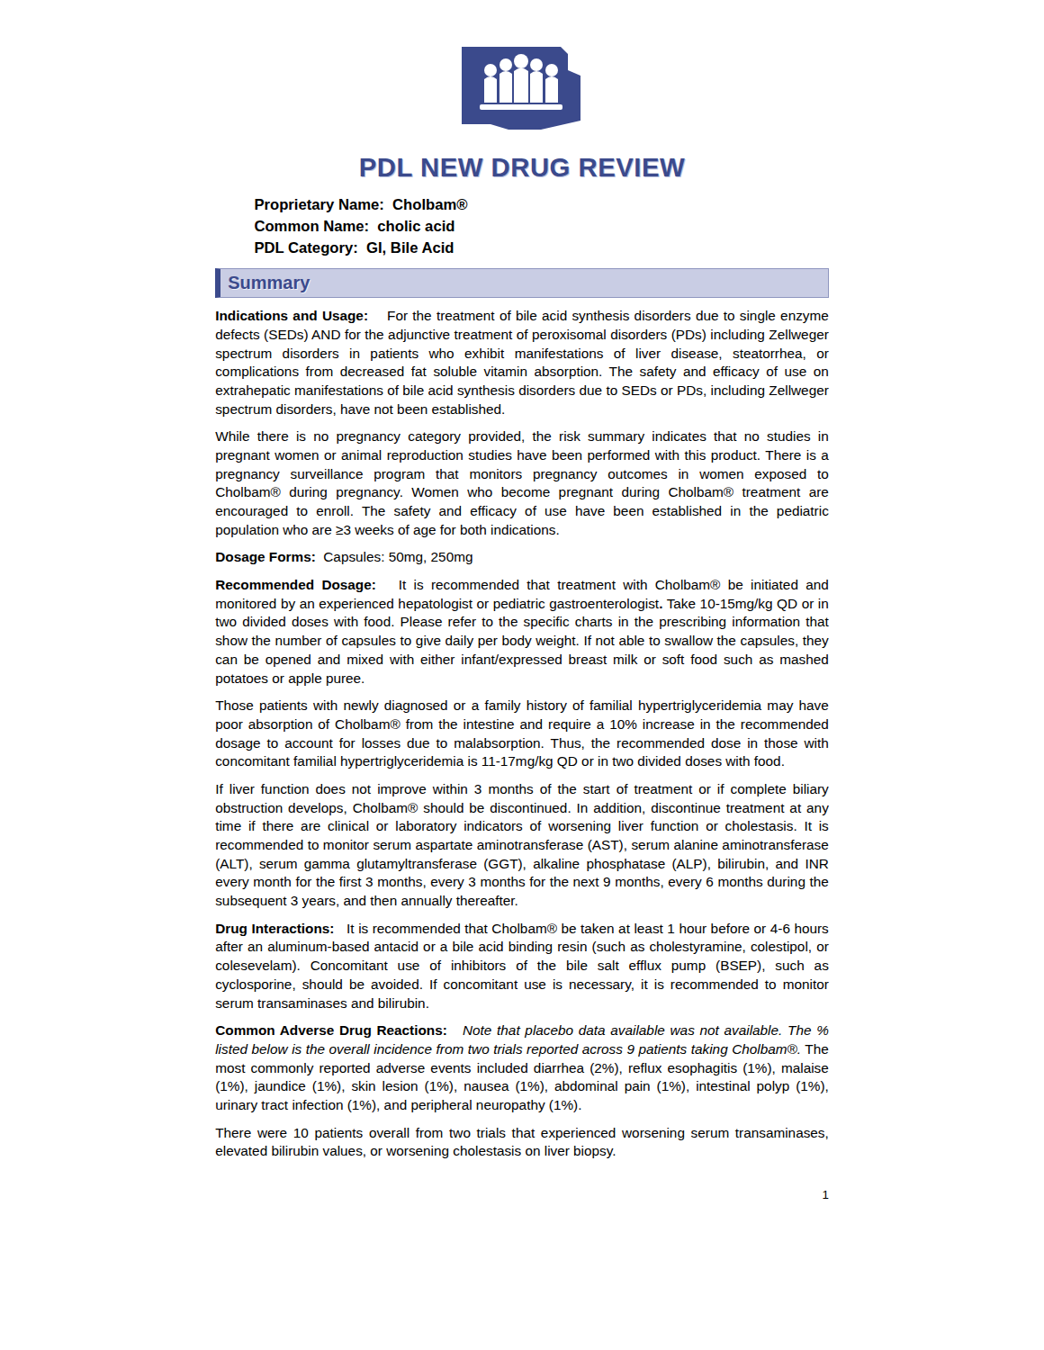PDL NEW DRUG REVIEW
Proprietary Name: Cholbam®
Common Name: cholic acid
PDL Category: GI, Bile Acid
Summary
Indications and Usage: For the treatment of bile acid synthesis disorders due to single enzyme defects (SEDs) AND for the adjunctive treatment of peroxisomal disorders (PDs) including Zellweger spectrum disorders in patients who exhibit manifestations of liver disease, steatorrhea, or complications from decreased fat soluble vitamin absorption. The safety and efficacy of use on extrahepatic manifestations of bile acid synthesis disorders due to SEDs or PDs, including Zellweger spectrum disorders, have not been established.
While there is no pregnancy category provided, the risk summary indicates that no studies in pregnant women or animal reproduction studies have been performed with this product. There is a pregnancy surveillance program that monitors pregnancy outcomes in women exposed to Cholbam® during pregnancy. Women who become pregnant during Cholbam® treatment are encouraged to enroll. The safety and efficacy of use have been established in the pediatric population who are ≥3 weeks of age for both indications.
Dosage Forms: Capsules: 50mg, 250mg
Recommended Dosage: It is recommended that treatment with Cholbam® be initiated and monitored by an experienced hepatologist or pediatric gastroenterologist. Take 10-15mg/kg QD or in two divided doses with food. Please refer to the specific charts in the prescribing information that show the number of capsules to give daily per body weight. If not able to swallow the capsules, they can be opened and mixed with either infant/expressed breast milk or soft food such as mashed potatoes or apple puree.
Those patients with newly diagnosed or a family history of familial hypertriglyceridemia may have poor absorption of Cholbam® from the intestine and require a 10% increase in the recommended dosage to account for losses due to malabsorption. Thus, the recommended dose in those with concomitant familial hypertriglyceridemia is 11-17mg/kg QD or in two divided doses with food.
If liver function does not improve within 3 months of the start of treatment or if complete biliary obstruction develops, Cholbam® should be discontinued. In addition, discontinue treatment at any time if there are clinical or laboratory indicators of worsening liver function or cholestasis. It is recommended to monitor serum aspartate aminotransferase (AST), serum alanine aminotransferase (ALT), serum gamma glutamyltransferase (GGT), alkaline phosphatase (ALP), bilirubin, and INR every month for the first 3 months, every 3 months for the next 9 months, every 6 months during the subsequent 3 years, and then annually thereafter.
Drug Interactions: It is recommended that Cholbam® be taken at least 1 hour before or 4-6 hours after an aluminum-based antacid or a bile acid binding resin (such as cholestyramine, colestipol, or colesevelam). Concomitant use of inhibitors of the bile salt efflux pump (BSEP), such as cyclosporine, should be avoided. If concomitant use is necessary, it is recommended to monitor serum transaminases and bilirubin.
Common Adverse Drug Reactions: Note that placebo data available was not available. The % listed below is the overall incidence from two trials reported across 9 patients taking Cholbam®. The most commonly reported adverse events included diarrhea (2%), reflux esophagitis (1%), malaise (1%), jaundice (1%), skin lesion (1%), nausea (1%), abdominal pain (1%), intestinal polyp (1%), urinary tract infection (1%), and peripheral neuropathy (1%).
There were 10 patients overall from two trials that experienced worsening serum transaminases, elevated bilirubin values, or worsening cholestasis on liver biopsy.
1